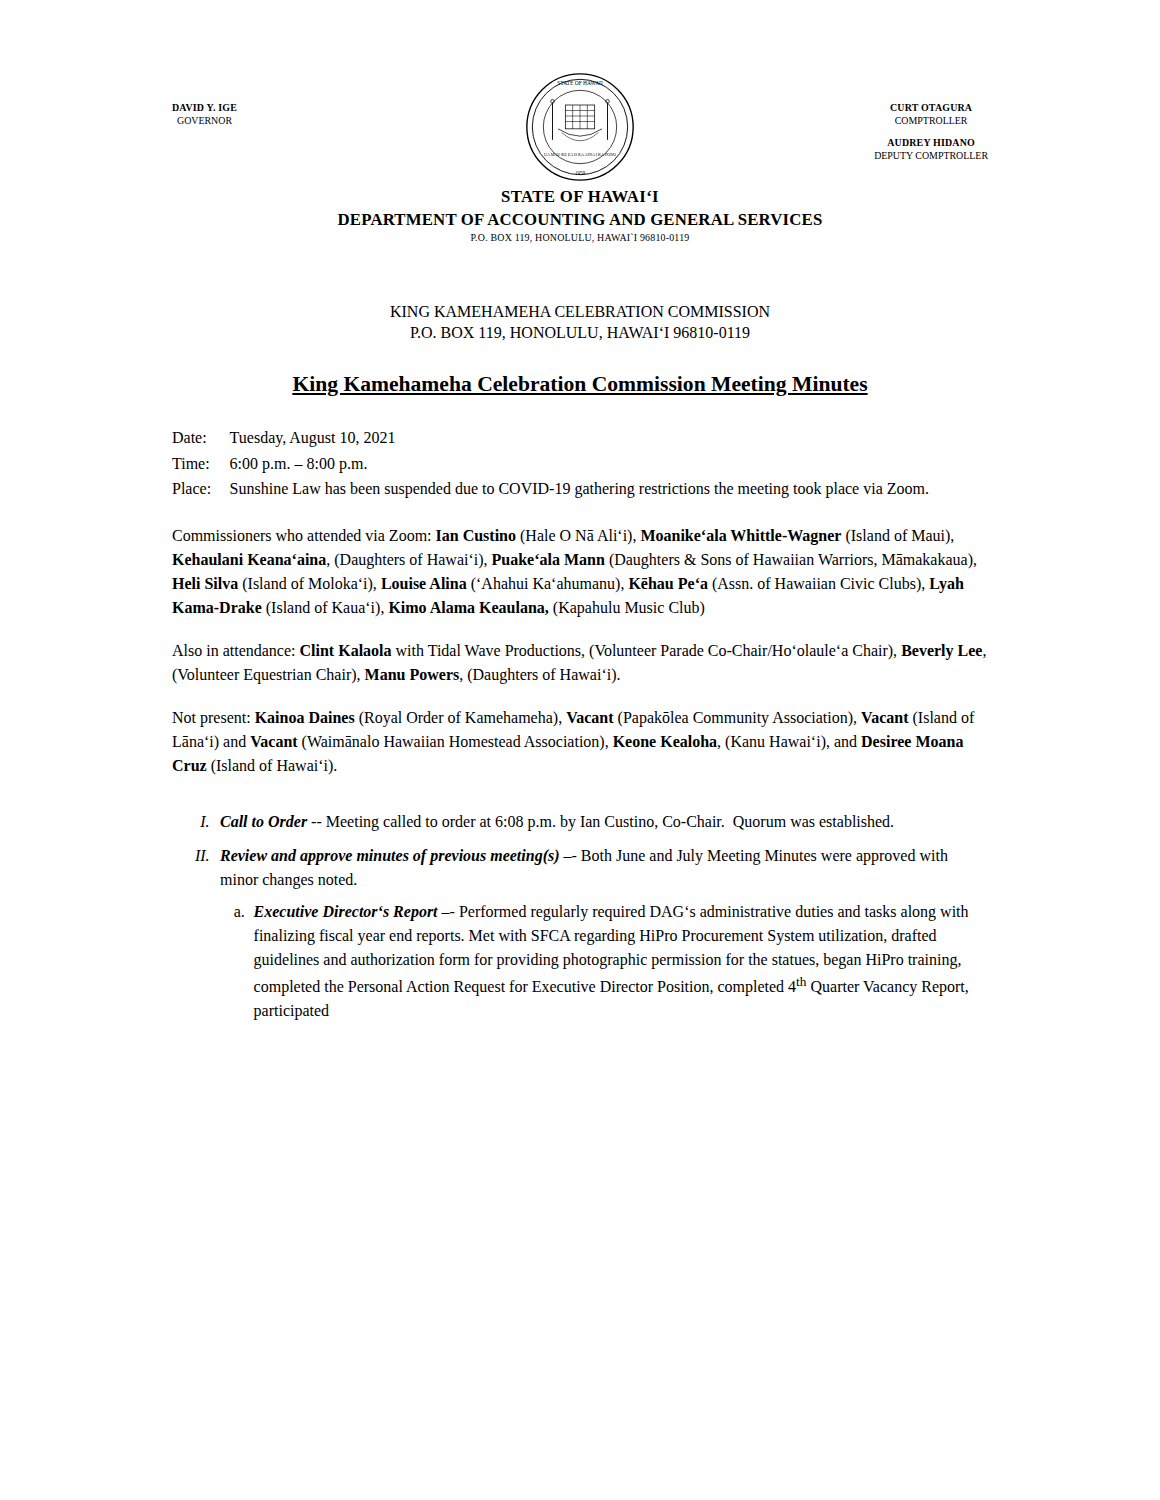DAVID Y. IGE
GOVERNOR
CURT OTAGURA
COMPTROLLER
AUDREY HIDANO
DEPUTY COMPTROLLER
STATE OF HAWAII 1959 UA MAU KE EA O KA AINA I KA PONO
STATE OF HAWAIʻI
DEPARTMENT OF ACCOUNTING AND GENERAL SERVICES
P.O. BOX 119, HONOLULU, HAWAI`I 96810-0119
KING KAMEHAMEHA CELEBRATION COMMISSION
P.O. BOX 119, HONOLULU, HAWAIʻI 96810-0119
King Kamehameha Celebration Commission Meeting Minutes
Date:
Tuesday, August 10, 2021
Time:
6:00 p.m. – 8:00 p.m.
Place:
Sunshine Law has been suspended due to COVID-19 gathering restrictions the meeting took place via Zoom.
Commissioners who attended via Zoom: Ian Custino (Hale O Nā Aliʻi), Moanikeʻala Whittle-Wagner (Island of Maui), Kehaulani Keanaʻaina, (Daughters of Hawaiʻi), Puakeʻala Mann (Daughters & Sons of Hawaiian Warriors, Māmakakaua), Heli Silva (Island of Molokaʻi), Louise Alina (ʻAhahui Kaʻahumanu), Kēhau Peʻa (Assn. of Hawaiian Civic Clubs), Lyah Kama-Drake (Island of Kauaʻi), Kimo Alama Keaulana, (Kapahulu Music Club)
Also in attendance: Clint Kalaola with Tidal Wave Productions, (Volunteer Parade Co-Chair/Hoʻolauleʻa Chair), Beverly Lee, (Volunteer Equestrian Chair), Manu Powers, (Daughters of Hawaiʻi).
Not present: Kainoa Daines (Royal Order of Kamehameha), Vacant (Papakōlea Community Association), Vacant (Island of Lānaʻi) and Vacant (Waimānalo Hawaiian Homestead Association), Keone Kealoha, (Kanu Hawaiʻi), and Desiree Moana Cruz (Island of Hawaiʻi).
Call to Order -- Meeting called to order at 6:08 p.m. by Ian Custino, Co-Chair. Quorum was established.
Review and approve minutes of previous meeting(s) –- Both June and July Meeting Minutes were approved with minor changes noted.
Executive Directorʻs Report –- Performed regularly required DAGʻs administrative duties and tasks along with finalizing fiscal year end reports. Met with SFCA regarding HiPro Procurement System utilization, drafted guidelines and authorization form for providing photographic permission for the statues, began HiPro training, completed the Personal Action Request for Executive Director Position, completed 4th Quarter Vacancy Report, participated